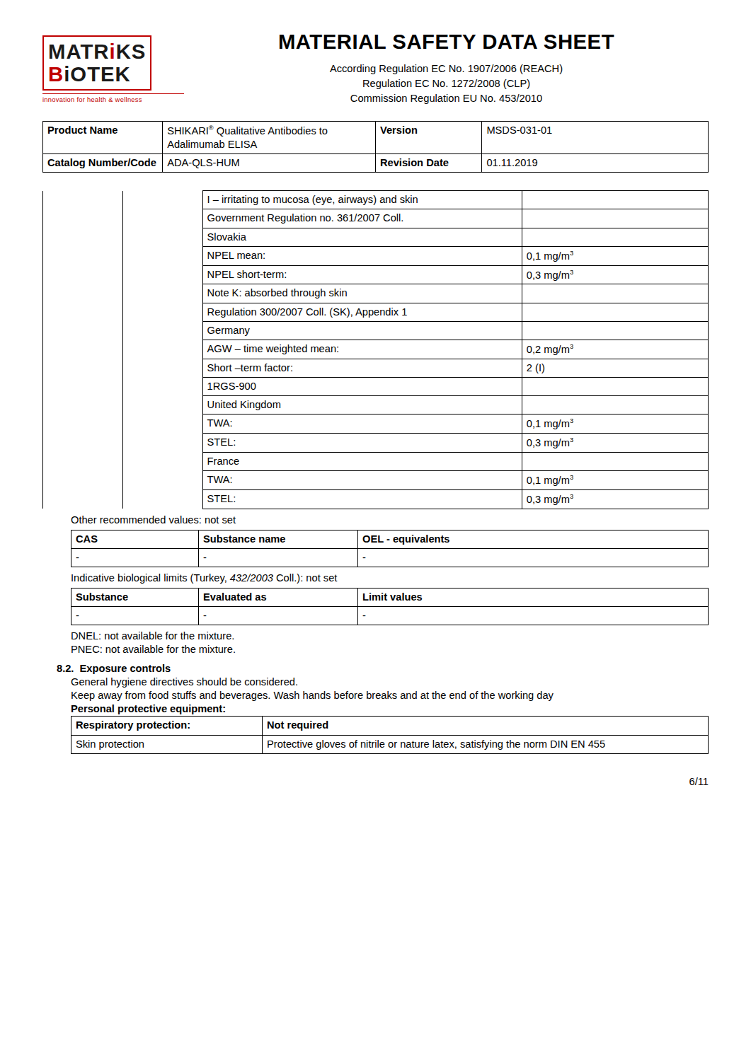MATRi KS
BiOTEK
innovation for health & wellness
MATERIAL SAFETY DATA SHEET
According Regulation EC No. 1907/2006 (REACH)
Regulation EC No. 1272/2008 (CLP)
Commission Regulation EU No. 453/2010
| Product Name | SHIKARI ® Qualitative Antibodies to Adalimumab ELISA | Version | MSDS-031-01 |
| Catalog Number/Code | ADA-QLS-HUM | Revision Date | 01.11.2019 |
| | | I – irritating to mucosa (eye, airways) and skin | |
| | | Government Regulation no. 361/2007 Coll. | |
| | | Slovakia | |
| | | NPEL mean: | 0,1 mg/m 3 |
| | | NPEL short-term: | 0,3 mg/m 3 |
| | | Note K: absorbed through skin | |
| | | Regulation 300/2007 Coll. (SK), Appendix 1 | |
| | | Germany | |
| | | AGW – time weighted mean: | 0,2 mg/m 3 |
| | | Short –term factor: | 2 (I) |
| | | 1RGS-900 | |
| | | United Kingdom | |
| | | TWA: | 0,1 mg/m 3 |
| | | STEL: | 0,3 mg/m 3 |
| | | France | |
| | | TWA: | 0,1 mg/m 3 |
| | | STEL: | 0,3 mg/m 3 |
Other recommended values: not set
| CAS | Substance name | OEL - equivalents |
| --- | --- | --- |
| - | - | - |
Indicative biological limits (Turkey, 432/2003 Coll.): not set
| Substance | Evaluated as | Limit values |
| --- | --- | --- |
| - | - | - |
DNEL: not available for the mixture.
PNEC: not available for the mixture.
8.2. Exposure controls
General hygiene directives should be considered.
Keep away from food stuffs and beverages. Wash hands before breaks and at the end of the working day
Personal protective equipment:
| Respiratory protection: | Not required |
| Skin protection | Protective gloves of nitrile or nature latex, satisfying the norm DIN EN 455 |
6/11